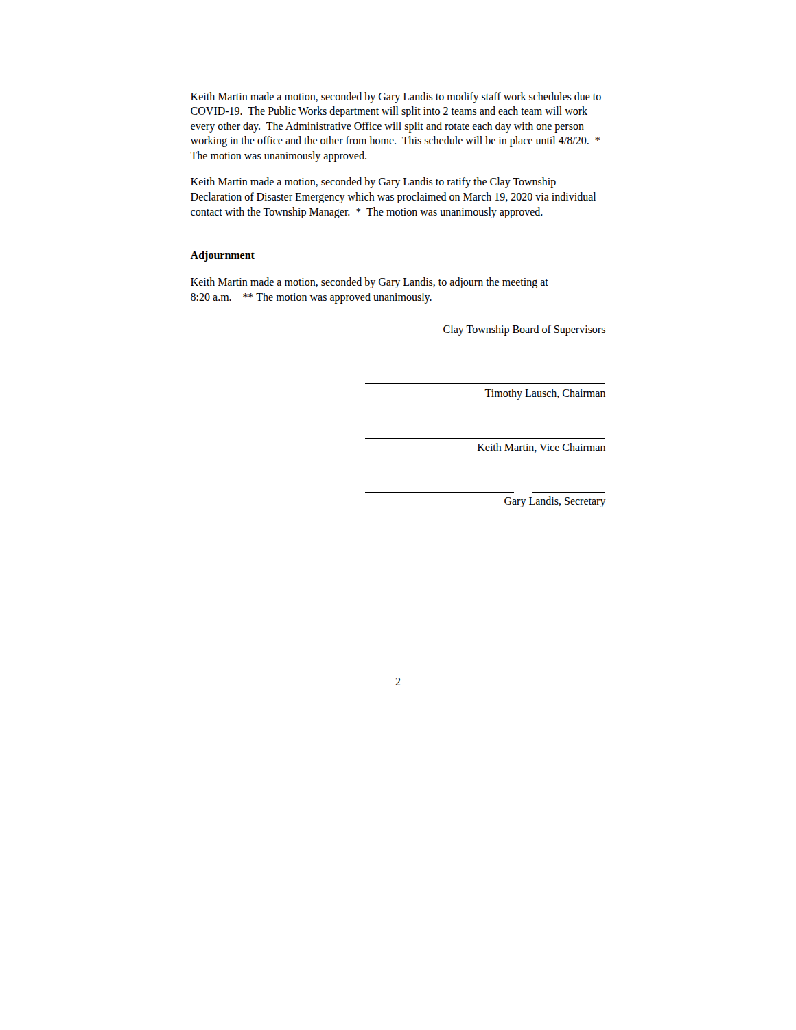Keith Martin made a motion, seconded by Gary Landis to modify staff work schedules due to COVID-19. The Public Works department will split into 2 teams and each team will work every other day. The Administrative Office will split and rotate each day with one person working in the office and the other from home. This schedule will be in place until 4/8/20. * The motion was unanimously approved.
Keith Martin made a motion, seconded by Gary Landis to ratify the Clay Township Declaration of Disaster Emergency which was proclaimed on March 19, 2020 via individual contact with the Township Manager. * The motion was unanimously approved.
Adjournment
Keith Martin made a motion, seconded by Gary Landis, to adjourn the meeting at
8:20 a.m. ** The motion was approved unanimously.
Clay Township Board of Supervisors
Timothy Lausch, Chairman
Keith Martin, Vice Chairman
Gary Landis, Secretary
2